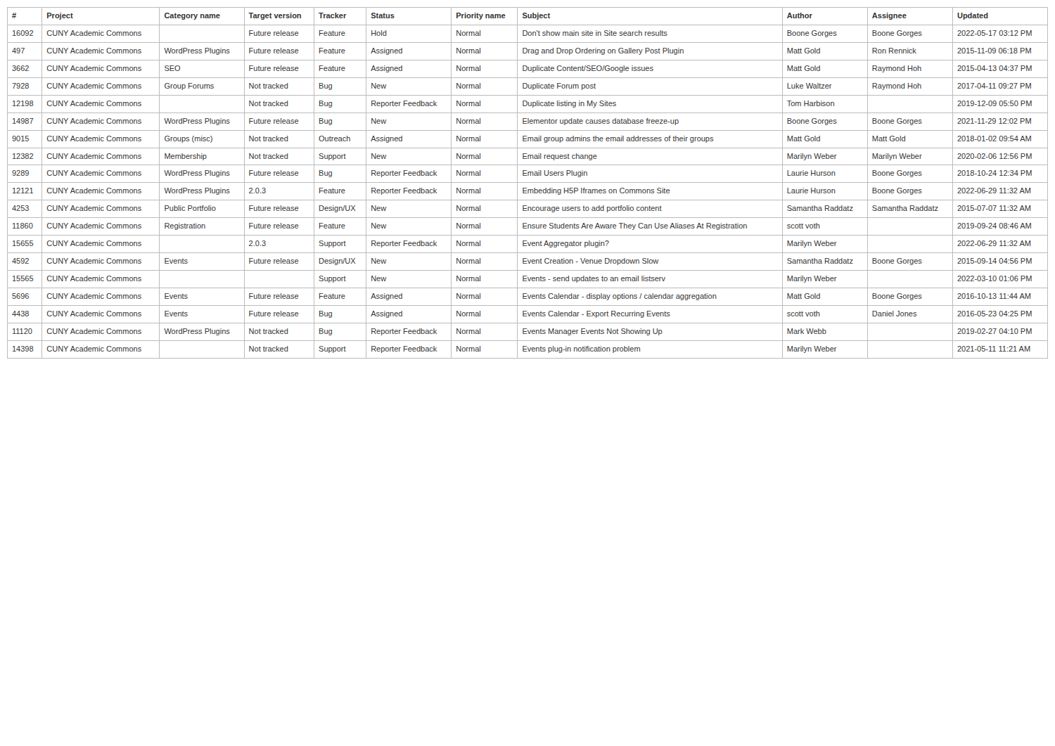| # | Project | Category name | Target version | Tracker | Status | Priority name | Subject | Author | Assignee | Updated |
| --- | --- | --- | --- | --- | --- | --- | --- | --- | --- | --- |
| 16092 | CUNY Academic Commons | | Future release | Feature | Hold | Normal | Don't show main site in Site search results | Boone Gorges | Boone Gorges | 2022-05-17 03:12 PM |
| 497 | CUNY Academic Commons | WordPress Plugins | Future release | Feature | Assigned | Normal | Drag and Drop Ordering on Gallery Post Plugin | Matt Gold | Ron Rennick | 2015-11-09 06:18 PM |
| 3662 | CUNY Academic Commons | SEO | Future release | Feature | Assigned | Normal | Duplicate Content/SEO/Google issues | Matt Gold | Raymond Hoh | 2015-04-13 04:37 PM |
| 7928 | CUNY Academic Commons | Group Forums | Not tracked | Bug | New | Normal | Duplicate Forum post | Luke Waltzer | Raymond Hoh | 2017-04-11 09:27 PM |
| 12198 | CUNY Academic Commons | | Not tracked | Bug | Reporter Feedback | Normal | Duplicate listing in My Sites | Tom Harbison | | 2019-12-09 05:50 PM |
| 14987 | CUNY Academic Commons | WordPress Plugins | Future release | Bug | New | Normal | Elementor update causes database freeze-up | Boone Gorges | Boone Gorges | 2021-11-29 12:02 PM |
| 9015 | CUNY Academic Commons | Groups (misc) | Not tracked | Outreach | Assigned | Normal | Email group admins the email addresses of their groups | Matt Gold | Matt Gold | 2018-01-02 09:54 AM |
| 12382 | CUNY Academic Commons | Membership | Not tracked | Support | New | Normal | Email request change | Marilyn Weber | Marilyn Weber | 2020-02-06 12:56 PM |
| 9289 | CUNY Academic Commons | WordPress Plugins | Future release | Bug | Reporter Feedback | Normal | Email Users Plugin | Laurie Hurson | Boone Gorges | 2018-10-24 12:34 PM |
| 12121 | CUNY Academic Commons | WordPress Plugins | 2.0.3 | Feature | Reporter Feedback | Normal | Embedding H5P Iframes on Commons Site | Laurie Hurson | Boone Gorges | 2022-06-29 11:32 AM |
| 4253 | CUNY Academic Commons | Public Portfolio | Future release | Design/UX | New | Normal | Encourage users to add portfolio content | Samantha Raddatz | Samantha Raddatz | 2015-07-07 11:32 AM |
| 11860 | CUNY Academic Commons | Registration | Future release | Feature | New | Normal | Ensure Students Are Aware They Can Use Aliases At Registration | scott voth | | 2019-09-24 08:46 AM |
| 15655 | CUNY Academic Commons | | 2.0.3 | Support | Reporter Feedback | Normal | Event Aggregator plugin? | Marilyn Weber | | 2022-06-29 11:32 AM |
| 4592 | CUNY Academic Commons | Events | Future release | Design/UX | New | Normal | Event Creation - Venue Dropdown Slow | Samantha Raddatz | Boone Gorges | 2015-09-14 04:56 PM |
| 15565 | CUNY Academic Commons | | | Support | New | Normal | Events - send updates to an email listserv | Marilyn Weber | | 2022-03-10 01:06 PM |
| 5696 | CUNY Academic Commons | Events | Future release | Feature | Assigned | Normal | Events Calendar - display options / calendar aggregation | Matt Gold | Boone Gorges | 2016-10-13 11:44 AM |
| 4438 | CUNY Academic Commons | Events | Future release | Bug | Assigned | Normal | Events Calendar - Export Recurring Events | scott voth | Daniel Jones | 2016-05-23 04:25 PM |
| 11120 | CUNY Academic Commons | WordPress Plugins | Not tracked | Bug | Reporter Feedback | Normal | Events Manager Events Not Showing Up | Mark Webb | | 2019-02-27 04:10 PM |
| 14398 | CUNY Academic Commons | | Not tracked | Support | Reporter Feedback | Normal | Events plug-in notification problem | Marilyn Weber | | 2021-05-11 11:21 AM |